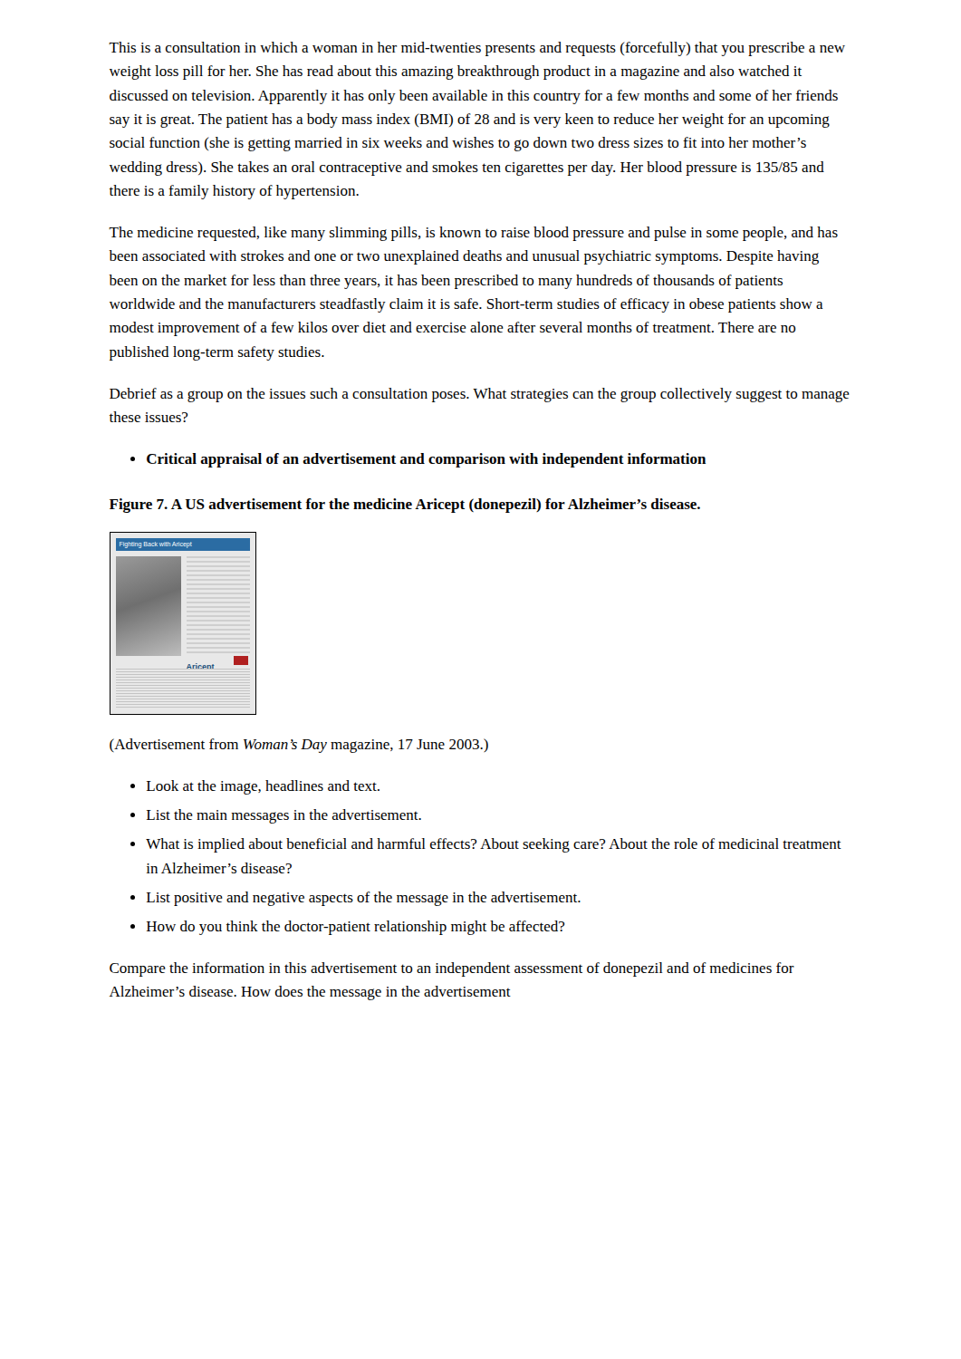This is a consultation in which a woman in her mid-twenties presents and requests (forcefully) that you prescribe a new weight loss pill for her. She has read about this amazing breakthrough product in a magazine and also watched it discussed on television. Apparently it has only been available in this country for a few months and some of her friends say it is great. The patient has a body mass index (BMI) of 28 and is very keen to reduce her weight for an upcoming social function (she is getting married in six weeks and wishes to go down two dress sizes to fit into her mother’s wedding dress). She takes an oral contraceptive and smokes ten cigarettes per day. Her blood pressure is 135/85 and there is a family history of hypertension.
The medicine requested, like many slimming pills, is known to raise blood pressure and pulse in some people, and has been associated with strokes and one or two unexplained deaths and unusual psychiatric symptoms. Despite having been on the market for less than three years, it has been prescribed to many hundreds of thousands of patients worldwide and the manufacturers steadfastly claim it is safe. Short-term studies of efficacy in obese patients show a modest improvement of a few kilos over diet and exercise alone after several months of treatment. There are no published long-term safety studies.
Debrief as a group on the issues such a consultation poses. What strategies can the group collectively suggest to manage these issues?
Critical appraisal of an advertisement and comparison with independent information
Figure 7. A US advertisement for the medicine Aricept (donepezil) for Alzheimer’s disease.
Fighting Back with Aricept
Aricept
(Advertisement from Woman’s Day magazine, 17 June 2003.)
Look at the image, headlines and text.
List the main messages in the advertisement.
What is implied about beneficial and harmful effects? About seeking care? About the role of medicinal treatment in Alzheimer’s disease?
List positive and negative aspects of the message in the advertisement.
How do you think the doctor-patient relationship might be affected?
Compare the information in this advertisement to an independent assessment of donepezil and of medicines for Alzheimer’s disease. How does the message in the advertisement